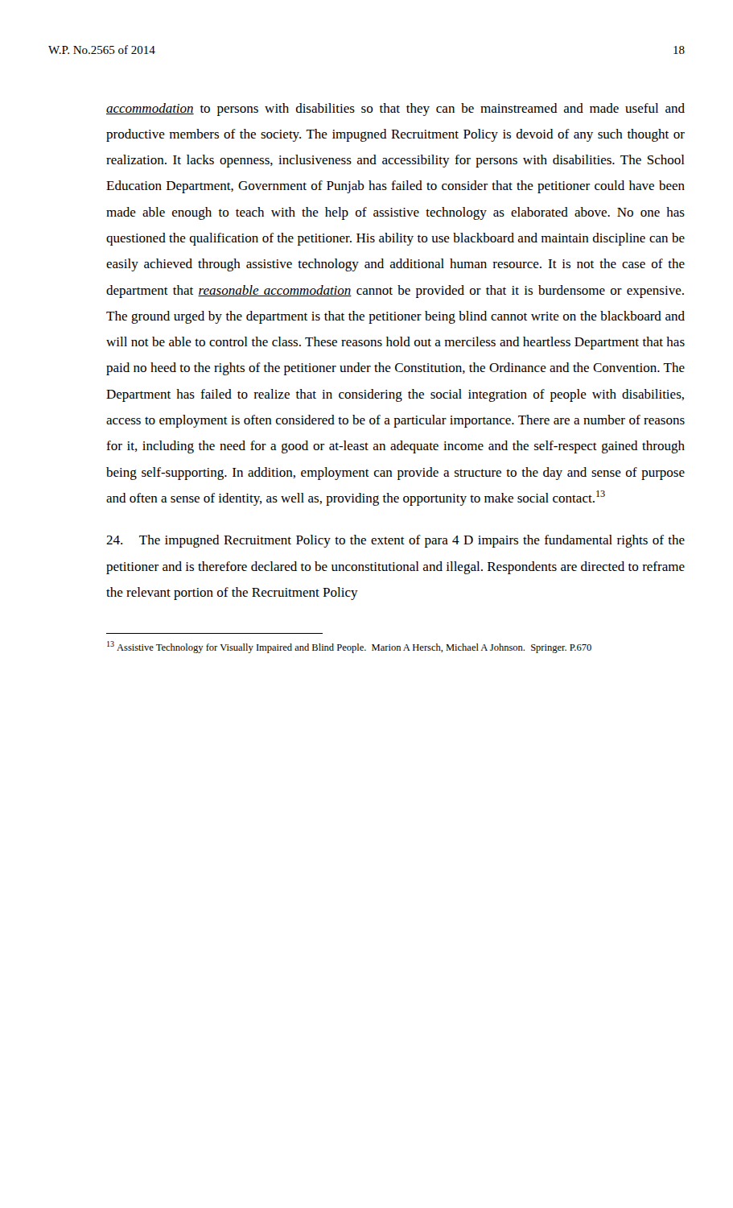W.P. No.2565 of 2014 18
accommodation to persons with disabilities so that they can be mainstreamed and made useful and productive members of the society. The impugned Recruitment Policy is devoid of any such thought or realization. It lacks openness, inclusiveness and accessibility for persons with disabilities. The School Education Department, Government of Punjab has failed to consider that the petitioner could have been made able enough to teach with the help of assistive technology as elaborated above. No one has questioned the qualification of the petitioner. His ability to use blackboard and maintain discipline can be easily achieved through assistive technology and additional human resource. It is not the case of the department that reasonable accommodation cannot be provided or that it is burdensome or expensive. The ground urged by the department is that the petitioner being blind cannot write on the blackboard and will not be able to control the class. These reasons hold out a merciless and heartless Department that has paid no heed to the rights of the petitioner under the Constitution, the Ordinance and the Convention. The Department has failed to realize that in considering the social integration of people with disabilities, access to employment is often considered to be of a particular importance. There are a number of reasons for it, including the need for a good or at-least an adequate income and the self-respect gained through being self-supporting. In addition, employment can provide a structure to the day and sense of purpose and often a sense of identity, as well as, providing the opportunity to make social contact.13
24. The impugned Recruitment Policy to the extent of para 4 D impairs the fundamental rights of the petitioner and is therefore declared to be unconstitutional and illegal. Respondents are directed to reframe the relevant portion of the Recruitment Policy
13Assistive Technology for Visually Impaired and Blind People. Marion A Hersch, Michael A Johnson. Springer. P.670